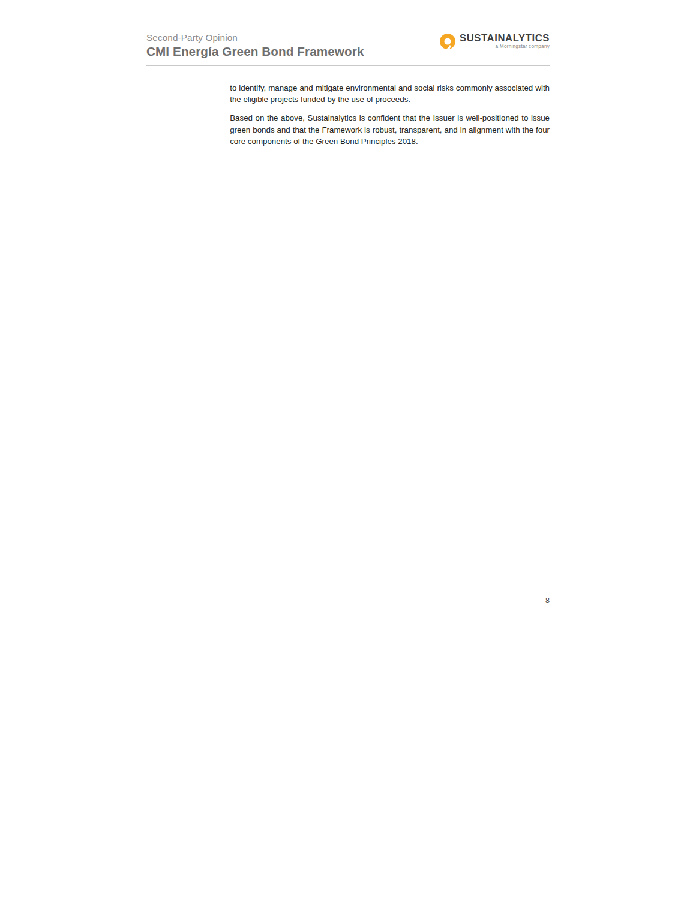Second-Party Opinion
CMI Energía Green Bond Framework
SUSTAINALYTICS
a Morningstar company
to identify, manage and mitigate environmental and social risks commonly associated with the eligible projects funded by the use of proceeds.
Based on the above, Sustainalytics is confident that the Issuer is well-positioned to issue green bonds and that the Framework is robust, transparent, and in alignment with the four core components of the Green Bond Principles 2018.
8